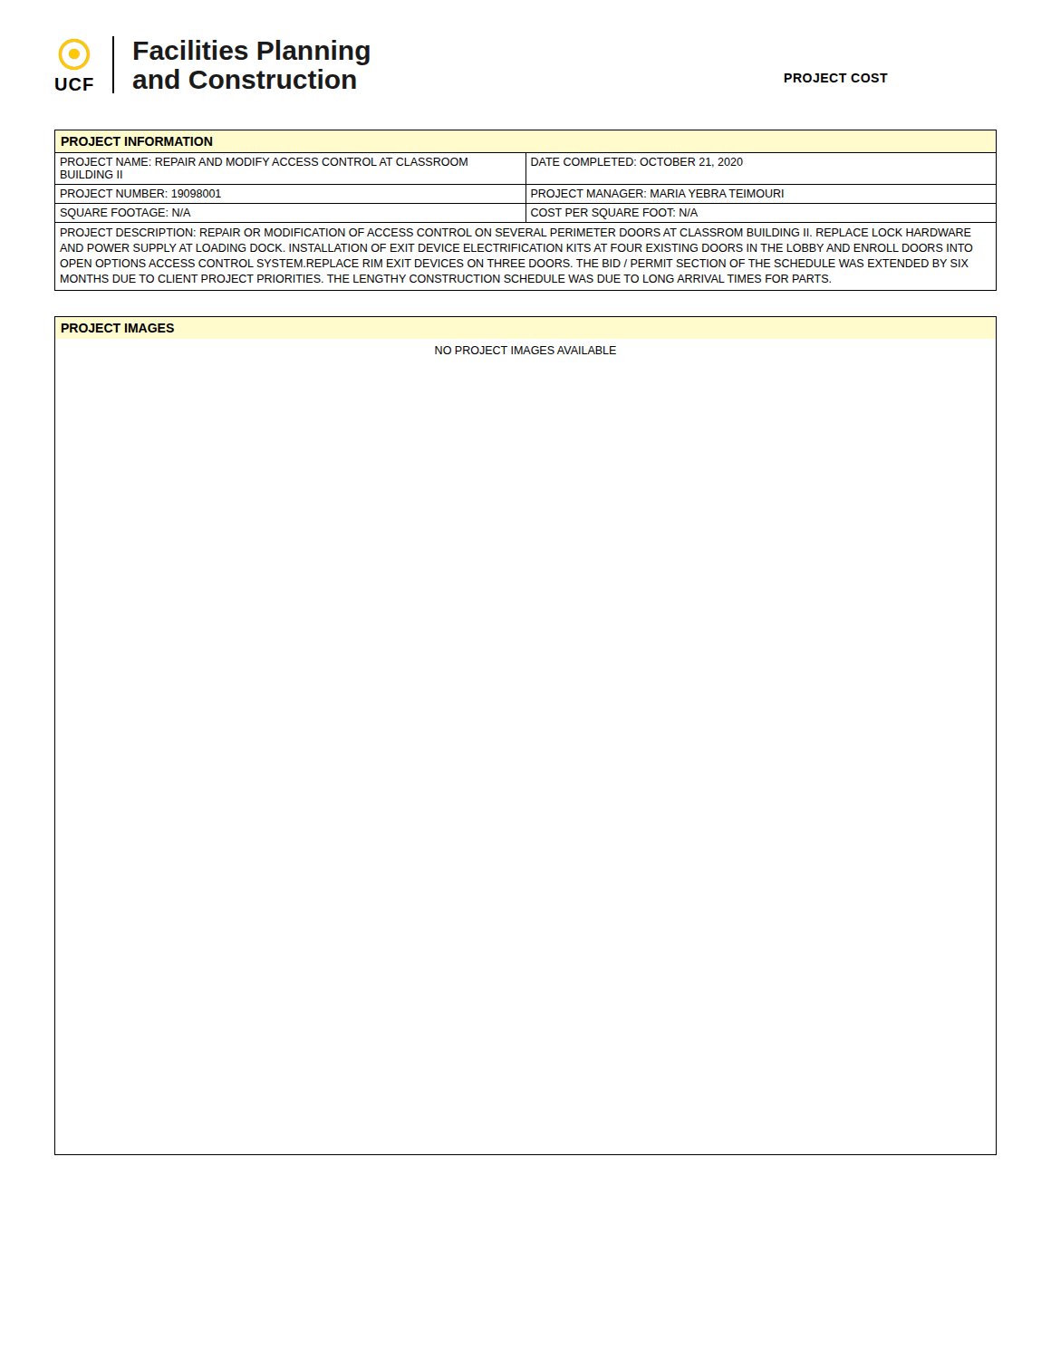⦿
UCF
Facilities Planning
and Construction
PROJECT COST
PROJECT INFORMATION
| PROJECT NAME: REPAIR AND MODIFY ACCESS CONTROL AT CLASSROOM BUILDING II | DATE COMPLETED: OCTOBER 21, 2020 |
| PROJECT NUMBER: 19098001 | PROJECT MANAGER: MARIA YEBRA TEIMOURI |
| SQUARE FOOTAGE: N/A | COST PER SQUARE FOOT: N/A |
| PROJECT DESCRIPTION: REPAIR OR MODIFICATION OF ACCESS CONTROL ON SEVERAL PERIMETER DOORS AT CLASSROM BUILDING II. REPLACE LOCK HARDWARE AND POWER SUPPLY AT LOADING DOCK. INSTALLATION OF EXIT DEVICE ELECTRIFICATION KITS AT FOUR EXISTING DOORS IN THE LOBBY AND ENROLL DOORS INTO OPEN OPTIONS ACCESS CONTROL SYSTEM.REPLACE RIM EXIT DEVICES ON THREE DOORS. THE BID / PERMIT SECTION OF THE SCHEDULE WAS EXTENDED BY SIX MONTHS DUE TO CLIENT PROJECT PRIORITIES. THE LENGTHY CONSTRUCTION SCHEDULE WAS DUE TO LONG ARRIVAL TIMES FOR PARTS. |
PROJECT IMAGES
NO PROJECT IMAGES AVAILABLE